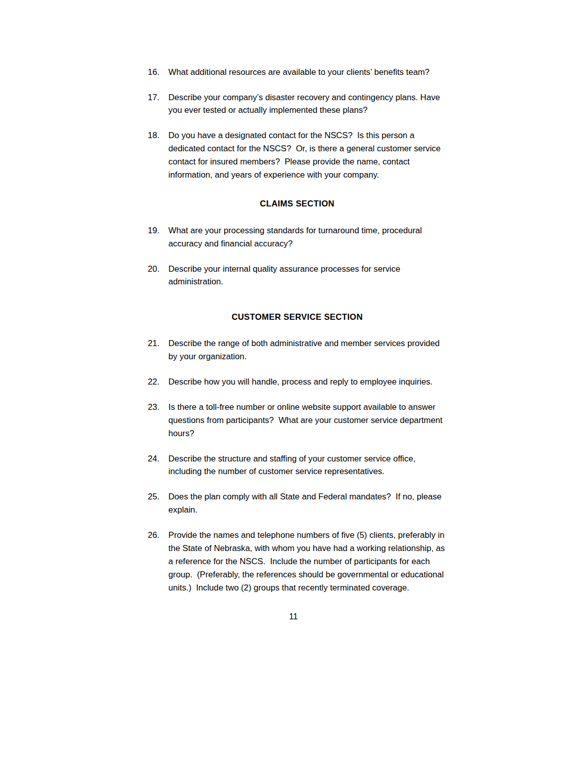16. What additional resources are available to your clients’ benefits team?
17. Describe your company’s disaster recovery and contingency plans. Have you ever tested or actually implemented these plans?
18. Do you have a designated contact for the NSCS? Is this person a dedicated contact for the NSCS? Or, is there a general customer service contact for insured members? Please provide the name, contact information, and years of experience with your company.
CLAIMS SECTION
19. What are your processing standards for turnaround time, procedural accuracy and financial accuracy?
20. Describe your internal quality assurance processes for service administration.
CUSTOMER SERVICE SECTION
21. Describe the range of both administrative and member services provided by your organization.
22. Describe how you will handle, process and reply to employee inquiries.
23. Is there a toll-free number or online website support available to answer questions from participants? What are your customer service department hours?
24. Describe the structure and staffing of your customer service office, including the number of customer service representatives.
25. Does the plan comply with all State and Federal mandates? If no, please explain.
26. Provide the names and telephone numbers of five (5) clients, preferably in the State of Nebraska, with whom you have had a working relationship, as a reference for the NSCS. Include the number of participants for each group. (Preferably, the references should be governmental or educational units.) Include two (2) groups that recently terminated coverage.
11